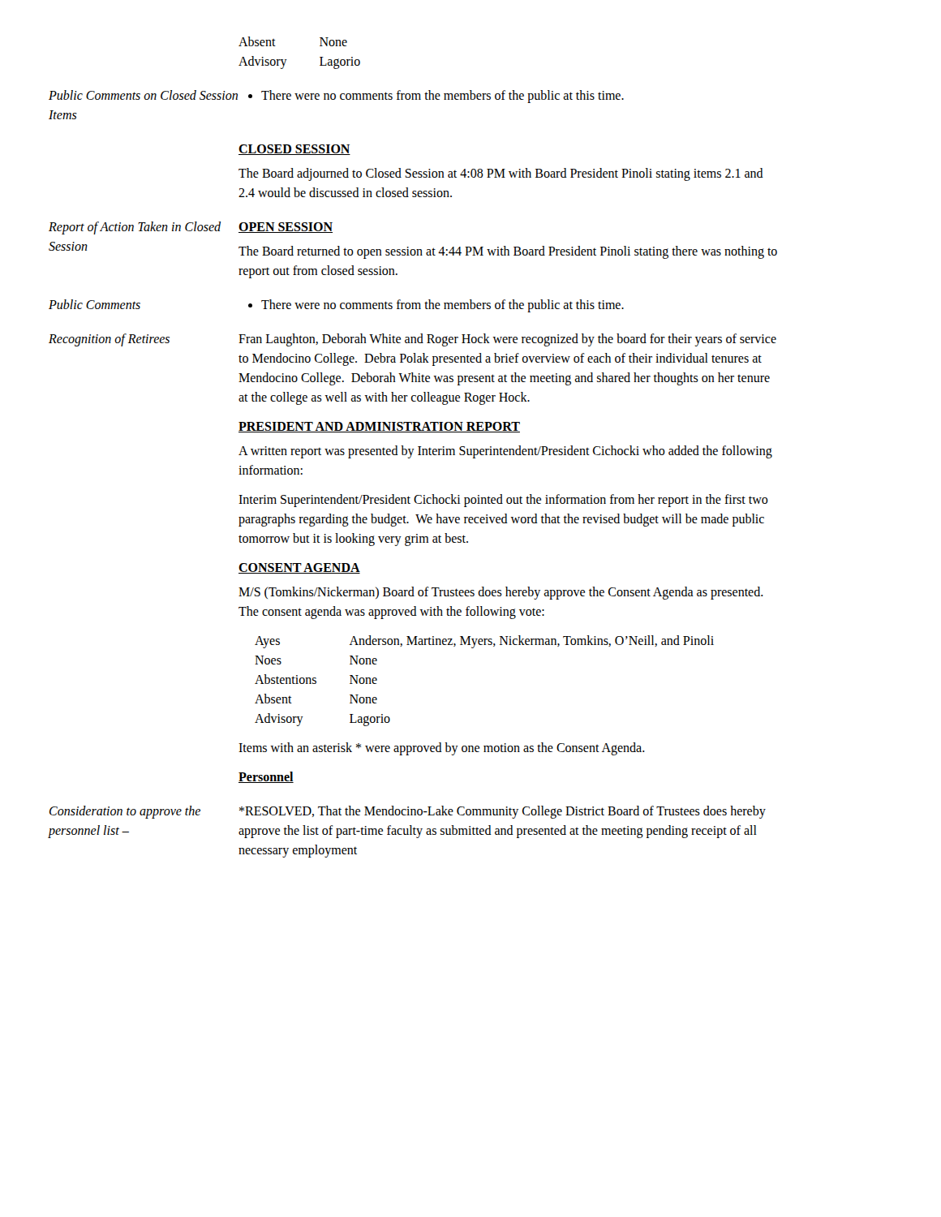| | / Absent / None / / Advisory / Lagorio / |
| Public Comments on Closed Session Items | There were no comments from the members of the public at this time. |
| | CLOSED SESSION The Board adjourned to Closed Session at 4:08 PM with Board President Pinoli stating items 2.1 and 2.4 would be discussed in closed session. |
| Report of Action Taken in Closed Session | OPEN SESSION The Board returned to open session at 4:44 PM with Board President Pinoli stating there was nothing to report out from closed session. |
| Public Comments | There were no comments from the members of the public at this time. |
| Recognition of Retirees | Fran Laughton, Deborah White and Roger Hock were recognized by the board for their years of service to Mendocino College. Debra Polak presented a brief overview of each of their individual tenures at Mendocino College. Deborah White was present at the meeting and shared her thoughts on her tenure at the college as well as with her colleague Roger Hock. PRESIDENT AND ADMINISTRATION REPORT A written report was presented by Interim Superintendent/President Cichocki who added the following information: Interim Superintendent/President Cichocki pointed out the information from her report in the first two paragraphs regarding the budget. We have received word that the revised budget will be made public tomorrow but it is looking very grim at best. CONSENT AGENDA M/S (Tomkins/Nickerman) Board of Trustees does hereby approve the Consent Agenda as presented. The consent agenda was approved with the following vote: / Ayes / Anderson, Martinez, Myers, Nickerman, Tomkins, O’Neill, and Pinoli / / Noes / None / / Abstentions / None / / Absent / None / / Advisory / Lagorio / Items with an asterisk * were approved by one motion as the Consent Agenda. Personnel |
| Consideration to approve the personnel list – | *RESOLVED, That the Mendocino-Lake Community College District Board of Trustees does hereby approve the list of part-time faculty as submitted and presented at the meeting pending receipt of all necessary employment |